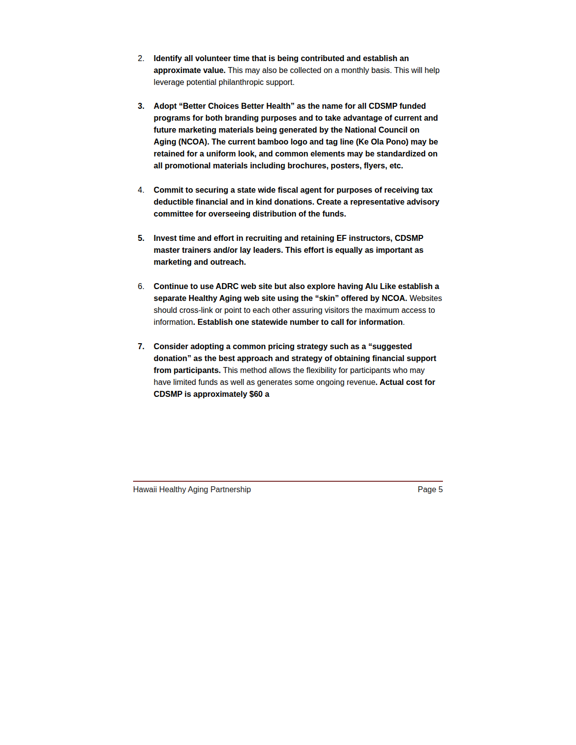2.
Identify all volunteer time that is being contributed and establish an approximate value. This may also be collected on a monthly basis. This will help leverage potential philanthropic support.
3.
Adopt “Better Choices Better Health” as the name for all CDSMP funded programs for both branding purposes and to take advantage of current and future marketing materials being generated by the National Council on Aging (NCOA). The current bamboo logo and tag line (Ke Ola Pono) may be retained for a uniform look, and common elements may be standardized on all promotional materials including brochures, posters, flyers, etc.
4.
Commit to securing a state wide fiscal agent for purposes of receiving tax deductible financial and in kind donations. Create a representative advisory committee for overseeing distribution of the funds.
5.
Invest time and effort in recruiting and retaining EF instructors, CDSMP master trainers and/or lay leaders. This effort is equally as important as marketing and outreach.
6.
Continue to use ADRC web site but also explore having Alu Like establish a separate Healthy Aging web site using the “skin” offered by NCOA. Websites should cross-link or point to each other assuring visitors the maximum access to information. Establish one statewide number to call for information.
7.
Consider adopting a common pricing strategy such as a “suggested donation” as the best approach and strategy of obtaining financial support from participants. This method allows the flexibility for participants who may have limited funds as well as generates some ongoing revenue. Actual cost for CDSMP is approximately $60 a
Hawaii Healthy Aging Partnership
Page 5